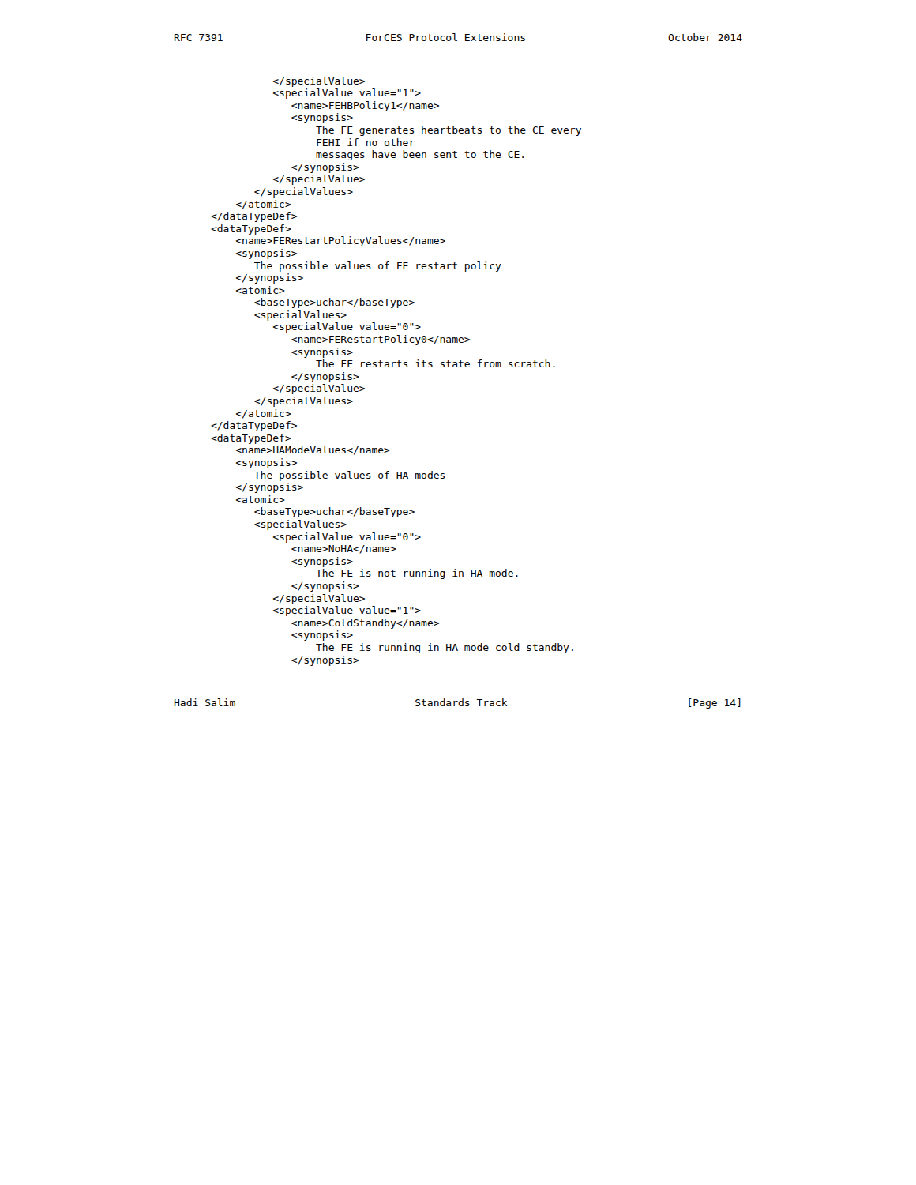RFC 7391 ForCES Protocol Extensions October 2014
                </specialValue>
                <specialValue value="1">
                   <name>FEHBPolicy1</name>
                   <synopsis>
                       The FE generates heartbeats to the CE every
                       FEHI if no other
                       messages have been sent to the CE.
                   </synopsis>
                </specialValue>
             </specialValues>
          </atomic>
      </dataTypeDef>
      <dataTypeDef>
          <name>FERestartPolicyValues</name>
          <synopsis>
             The possible values of FE restart policy
          </synopsis>
          <atomic>
             <baseType>uchar</baseType>
             <specialValues>
                <specialValue value="0">
                   <name>FERestartPolicy0</name>
                   <synopsis>
                       The FE restarts its state from scratch.
                   </synopsis>
                </specialValue>
             </specialValues>
          </atomic>
      </dataTypeDef>
      <dataTypeDef>
          <name>HAModeValues</name>
          <synopsis>
             The possible values of HA modes
          </synopsis>
          <atomic>
             <baseType>uchar</baseType>
             <specialValues>
                <specialValue value="0">
                   <name>NoHA</name>
                   <synopsis>
                       The FE is not running in HA mode.
                   </synopsis>
                </specialValue>
                <specialValue value="1">
                   <name>ColdStandby</name>
                   <synopsis>
                       The FE is running in HA mode cold standby.
                   </synopsis>
Hadi Salim Standards Track [Page 14]